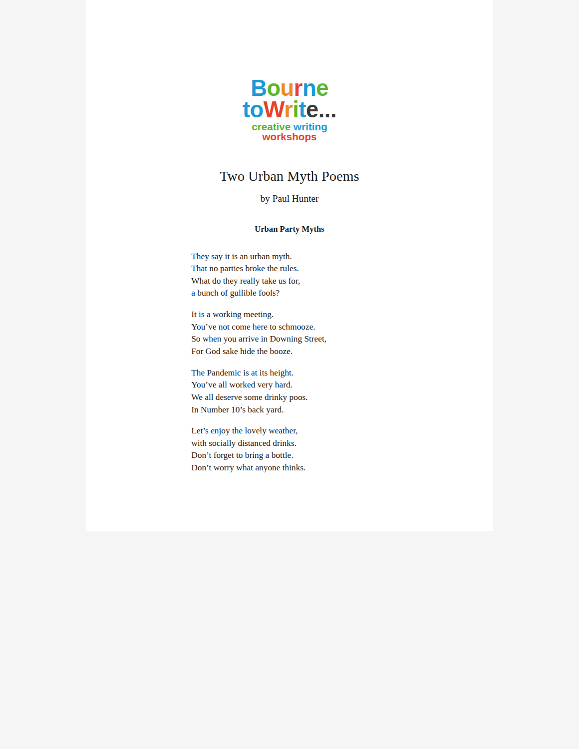Bourne to Write... creative writing workshops
Two Urban Myth Poems
by Paul Hunter
Urban Party Myths
They say it is an urban myth.
That no parties broke the rules.
What do they really take us for,
a bunch of gullible fools?
It is a working meeting.
You’ve not come here to schmooze.
So when you arrive in Downing Street,
For God sake hide the booze.
The Pandemic is at its height.
You’ve all worked very hard.
We all deserve some drinky poos.
In Number 10’s back yard.
Let’s enjoy the lovely weather,
with socially distanced drinks.
Don’t forget to bring a bottle.
Don’t worry what anyone thinks.